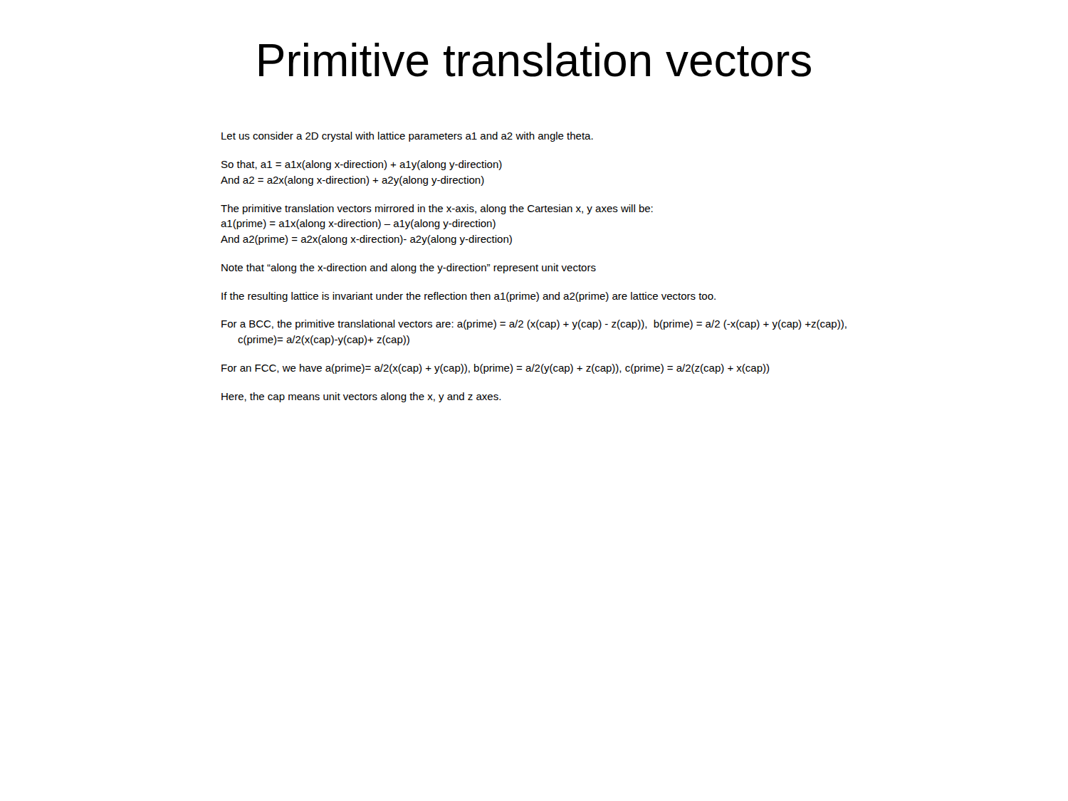Primitive translation vectors
Let us consider a 2D crystal with lattice parameters a1 and a2 with angle theta.
So that, a1 = a1x(along x-direction) + a1y(along y-direction)
And a2 = a2x(along x-direction) + a2y(along y-direction)
The primitive translation vectors mirrored in the x-axis, along the Cartesian x, y axes will be:
a1(prime) = a1x(along x-direction) – a1y(along y-direction)
And a2(prime) = a2x(along x-direction)- a2y(along y-direction)
Note that “along the x-direction and along the y-direction” represent unit vectors
If the resulting lattice is invariant under the reflection then a1(prime) and a2(prime) are lattice vectors too.
For a BCC, the primitive translational vectors are: a(prime) = a/2 (x(cap) + y(cap) - z(cap)), b(prime) = a/2 (-x(cap) + y(cap) +z(cap)), c(prime)= a/2(x(cap)-y(cap)+ z(cap))
For an FCC, we have a(prime)= a/2(x(cap) + y(cap)), b(prime) = a/2(y(cap) + z(cap)), c(prime) = a/2(z(cap) + x(cap))
Here, the cap means unit vectors along the x, y and z axes.